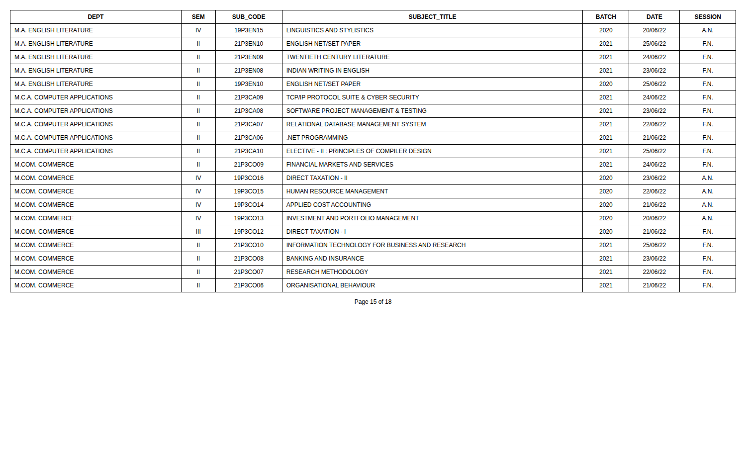| DEPT | SEM | SUB_CODE | SUBJECT_TITLE | BATCH | DATE | SESSION |
| --- | --- | --- | --- | --- | --- | --- |
| M.A. ENGLISH LITERATURE | IV | 19P3EN15 | LINGUISTICS AND STYLISTICS | 2020 | 20/06/22 | A.N. |
| M.A. ENGLISH LITERATURE | II | 21P3EN10 | ENGLISH NET/SET PAPER | 2021 | 25/06/22 | F.N. |
| M.A. ENGLISH LITERATURE | II | 21P3EN09 | TWENTIETH CENTURY LITERATURE | 2021 | 24/06/22 | F.N. |
| M.A. ENGLISH LITERATURE | II | 21P3EN08 | INDIAN WRITING IN ENGLISH | 2021 | 23/06/22 | F.N. |
| M.A. ENGLISH LITERATURE | II | 19P3EN10 | ENGLISH NET/SET PAPER | 2020 | 25/06/22 | F.N. |
| M.C.A. COMPUTER APPLICATIONS | II | 21P3CA09 | TCP/IP PROTOCOL SUITE & CYBER SECURITY | 2021 | 24/06/22 | F.N. |
| M.C.A. COMPUTER APPLICATIONS | II | 21P3CA08 | SOFTWARE PROJECT MANAGEMENT & TESTING | 2021 | 23/06/22 | F.N. |
| M.C.A. COMPUTER APPLICATIONS | II | 21P3CA07 | RELATIONAL DATABASE MANAGEMENT SYSTEM | 2021 | 22/06/22 | F.N. |
| M.C.A. COMPUTER APPLICATIONS | II | 21P3CA06 | .NET PROGRAMMING | 2021 | 21/06/22 | F.N. |
| M.C.A. COMPUTER APPLICATIONS | II | 21P3CA10 | ELECTIVE - II : PRINCIPLES OF COMPILER DESIGN | 2021 | 25/06/22 | F.N. |
| M.COM. COMMERCE | II | 21P3CO09 | FINANCIAL MARKETS AND SERVICES | 2021 | 24/06/22 | F.N. |
| M.COM. COMMERCE | IV | 19P3CO16 | DIRECT TAXATION - II | 2020 | 23/06/22 | A.N. |
| M.COM. COMMERCE | IV | 19P3CO15 | HUMAN RESOURCE MANAGEMENT | 2020 | 22/06/22 | A.N. |
| M.COM. COMMERCE | IV | 19P3CO14 | APPLIED COST ACCOUNTING | 2020 | 21/06/22 | A.N. |
| M.COM. COMMERCE | IV | 19P3CO13 | INVESTMENT AND PORTFOLIO MANAGEMENT | 2020 | 20/06/22 | A.N. |
| M.COM. COMMERCE | III | 19P3CO12 | DIRECT TAXATION - I | 2020 | 21/06/22 | F.N. |
| M.COM. COMMERCE | II | 21P3CO10 | INFORMATION TECHNOLOGY FOR BUSINESS AND RESEARCH | 2021 | 25/06/22 | F.N. |
| M.COM. COMMERCE | II | 21P3CO08 | BANKING AND INSURANCE | 2021 | 23/06/22 | F.N. |
| M.COM. COMMERCE | II | 21P3CO07 | RESEARCH METHODOLOGY | 2021 | 22/06/22 | F.N. |
| M.COM. COMMERCE | II | 21P3CO06 | ORGANISATIONAL BEHAVIOUR | 2021 | 21/06/22 | F.N. |
Page 15 of 18